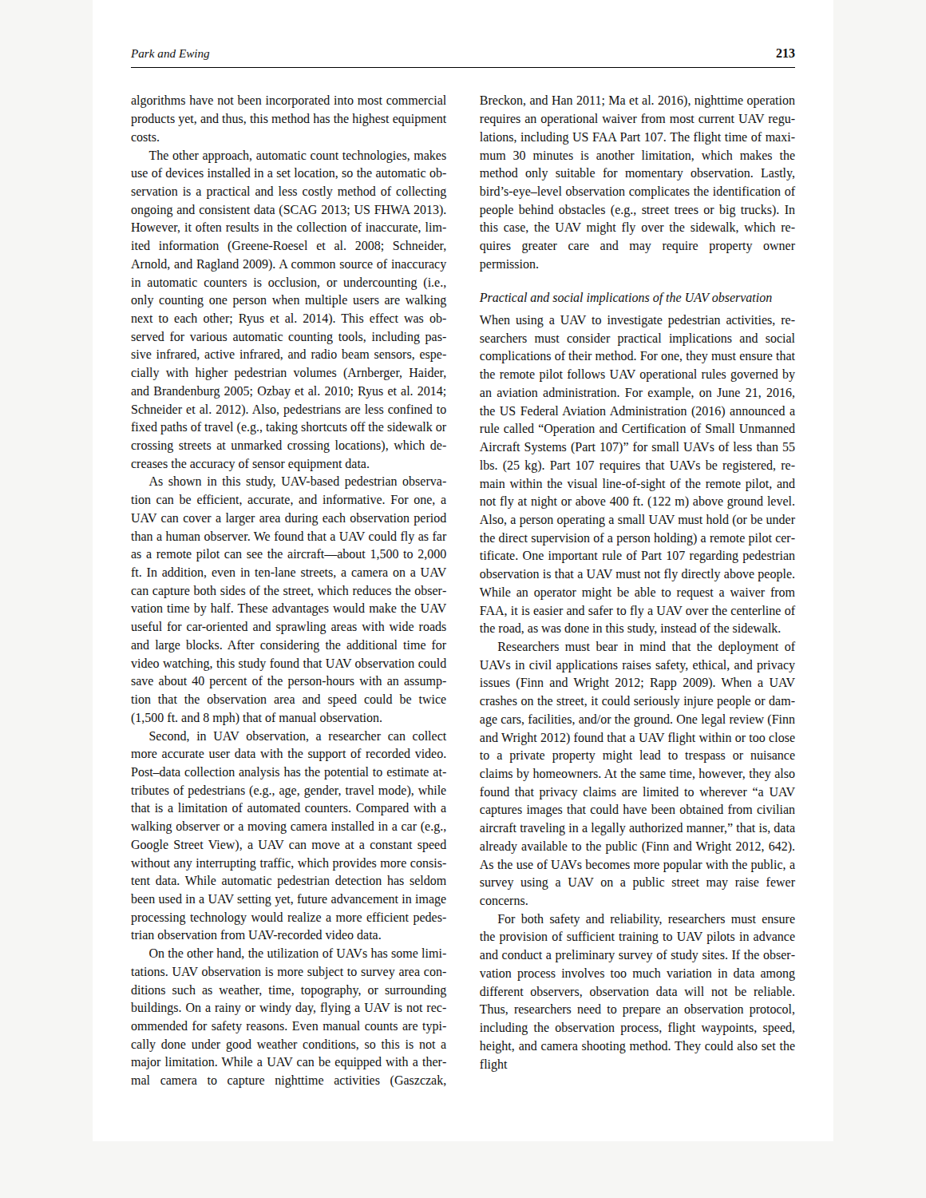Park and Ewing 213
algorithms have not been incorporated into most commercial products yet, and thus, this method has the highest equipment costs.
The other approach, automatic count technologies, makes use of devices installed in a set location, so the automatic observation is a practical and less costly method of collecting ongoing and consistent data (SCAG 2013; US FHWA 2013). However, it often results in the collection of inaccurate, limited information (Greene-Roesel et al. 2008; Schneider, Arnold, and Ragland 2009). A common source of inaccuracy in automatic counters is occlusion, or undercounting (i.e., only counting one person when multiple users are walking next to each other; Ryus et al. 2014). This effect was observed for various automatic counting tools, including passive infrared, active infrared, and radio beam sensors, especially with higher pedestrian volumes (Arnberger, Haider, and Brandenburg 2005; Ozbay et al. 2010; Ryus et al. 2014; Schneider et al. 2012). Also, pedestrians are less confined to fixed paths of travel (e.g., taking shortcuts off the sidewalk or crossing streets at unmarked crossing locations), which decreases the accuracy of sensor equipment data.
As shown in this study, UAV-based pedestrian observation can be efficient, accurate, and informative. For one, a UAV can cover a larger area during each observation period than a human observer. We found that a UAV could fly as far as a remote pilot can see the aircraft—about 1,500 to 2,000 ft. In addition, even in ten-lane streets, a camera on a UAV can capture both sides of the street, which reduces the observation time by half. These advantages would make the UAV useful for car-oriented and sprawling areas with wide roads and large blocks. After considering the additional time for video watching, this study found that UAV observation could save about 40 percent of the person-hours with an assumption that the observation area and speed could be twice (1,500 ft. and 8 mph) that of manual observation.
Second, in UAV observation, a researcher can collect more accurate user data with the support of recorded video. Post–data collection analysis has the potential to estimate attributes of pedestrians (e.g., age, gender, travel mode), while that is a limitation of automated counters. Compared with a walking observer or a moving camera installed in a car (e.g., Google Street View), a UAV can move at a constant speed without any interrupting traffic, which provides more consistent data. While automatic pedestrian detection has seldom been used in a UAV setting yet, future advancement in image processing technology would realize a more efficient pedestrian observation from UAV-recorded video data.
On the other hand, the utilization of UAVs has some limitations. UAV observation is more subject to survey area conditions such as weather, time, topography, or surrounding buildings. On a rainy or windy day, flying a UAV is not recommended for safety reasons. Even manual counts are typically done under good weather conditions, so this is not a major limitation. While a UAV can be equipped with a thermal camera to capture nighttime activities (Gaszczak, Breckon, and Han 2011; Ma et al. 2016), nighttime operation requires an operational waiver from most current UAV regulations, including US FAA Part 107. The flight time of maximum 30 minutes is another limitation, which makes the method only suitable for momentary observation. Lastly, bird’s-eye–level observation complicates the identification of people behind obstacles (e.g., street trees or big trucks). In this case, the UAV might fly over the sidewalk, which requires greater care and may require property owner permission.
Practical and social implications of the UAV observation
When using a UAV to investigate pedestrian activities, researchers must consider practical implications and social complications of their method. For one, they must ensure that the remote pilot follows UAV operational rules governed by an aviation administration. For example, on June 21, 2016, the US Federal Aviation Administration (2016) announced a rule called “Operation and Certification of Small Unmanned Aircraft Systems (Part 107)” for small UAVs of less than 55 lbs. (25 kg). Part 107 requires that UAVs be registered, remain within the visual line-of-sight of the remote pilot, and not fly at night or above 400 ft. (122 m) above ground level. Also, a person operating a small UAV must hold (or be under the direct supervision of a person holding) a remote pilot certificate. One important rule of Part 107 regarding pedestrian observation is that a UAV must not fly directly above people. While an operator might be able to request a waiver from FAA, it is easier and safer to fly a UAV over the centerline of the road, as was done in this study, instead of the sidewalk.
Researchers must bear in mind that the deployment of UAVs in civil applications raises safety, ethical, and privacy issues (Finn and Wright 2012; Rapp 2009). When a UAV crashes on the street, it could seriously injure people or damage cars, facilities, and/or the ground. One legal review (Finn and Wright 2012) found that a UAV flight within or too close to a private property might lead to trespass or nuisance claims by homeowners. At the same time, however, they also found that privacy claims are limited to wherever “a UAV captures images that could have been obtained from civilian aircraft traveling in a legally authorized manner,” that is, data already available to the public (Finn and Wright 2012, 642). As the use of UAVs becomes more popular with the public, a survey using a UAV on a public street may raise fewer concerns.
For both safety and reliability, researchers must ensure the provision of sufficient training to UAV pilots in advance and conduct a preliminary survey of study sites. If the observation process involves too much variation in data among different observers, observation data will not be reliable. Thus, researchers need to prepare an observation protocol, including the observation process, flight waypoints, speed, height, and camera shooting method. They could also set the flight